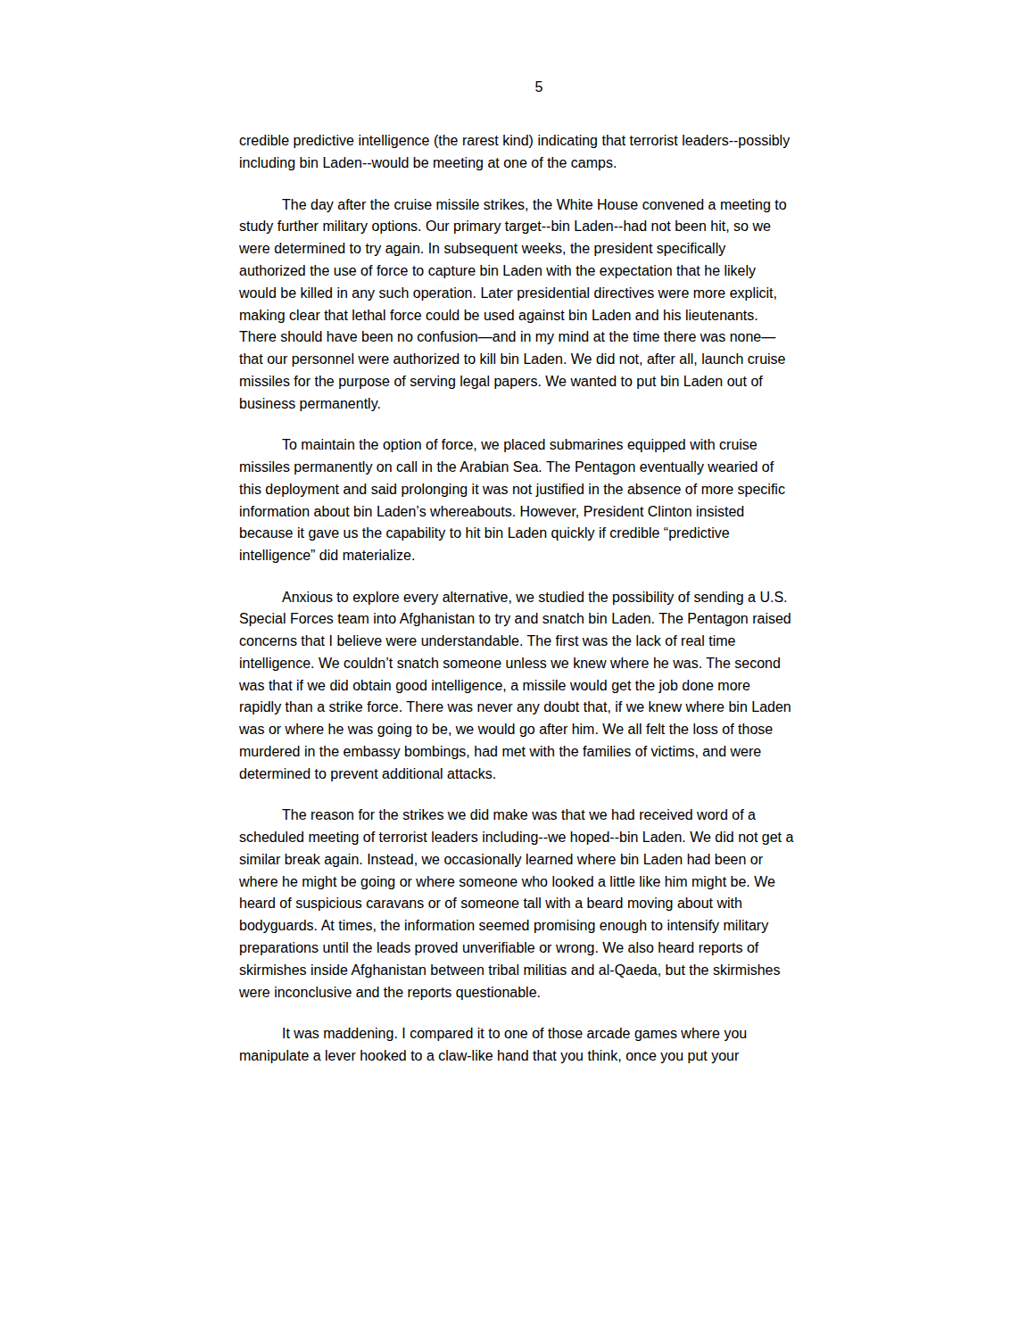5
credible predictive intelligence (the rarest kind) indicating that terrorist leaders--possibly including bin Laden--would be meeting at one of the camps.
The day after the cruise missile strikes, the White House convened a meeting to study further military options. Our primary target--bin Laden--had not been hit, so we were determined to try again. In subsequent weeks, the president specifically authorized the use of force to capture bin Laden with the expectation that he likely would be killed in any such operation. Later presidential directives were more explicit, making clear that lethal force could be used against bin Laden and his lieutenants. There should have been no confusion—and in my mind at the time there was none—that our personnel were authorized to kill bin Laden. We did not, after all, launch cruise missiles for the purpose of serving legal papers. We wanted to put bin Laden out of business permanently.
To maintain the option of force, we placed submarines equipped with cruise missiles permanently on call in the Arabian Sea. The Pentagon eventually wearied of this deployment and said prolonging it was not justified in the absence of more specific information about bin Laden’s whereabouts. However, President Clinton insisted because it gave us the capability to hit bin Laden quickly if credible “predictive intelligence” did materialize.
Anxious to explore every alternative, we studied the possibility of sending a U.S. Special Forces team into Afghanistan to try and snatch bin Laden. The Pentagon raised concerns that I believe were understandable. The first was the lack of real time intelligence. We couldn’t snatch someone unless we knew where he was. The second was that if we did obtain good intelligence, a missile would get the job done more rapidly than a strike force. There was never any doubt that, if we knew where bin Laden was or where he was going to be, we would go after him. We all felt the loss of those murdered in the embassy bombings, had met with the families of victims, and were determined to prevent additional attacks.
The reason for the strikes we did make was that we had received word of a scheduled meeting of terrorist leaders including--we hoped--bin Laden. We did not get a similar break again. Instead, we occasionally learned where bin Laden had been or where he might be going or where someone who looked a little like him might be. We heard of suspicious caravans or of someone tall with a beard moving about with bodyguards. At times, the information seemed promising enough to intensify military preparations until the leads proved unverifiable or wrong. We also heard reports of skirmishes inside Afghanistan between tribal militias and al-Qaeda, but the skirmishes were inconclusive and the reports questionable.
It was maddening. I compared it to one of those arcade games where you manipulate a lever hooked to a claw-like hand that you think, once you put your